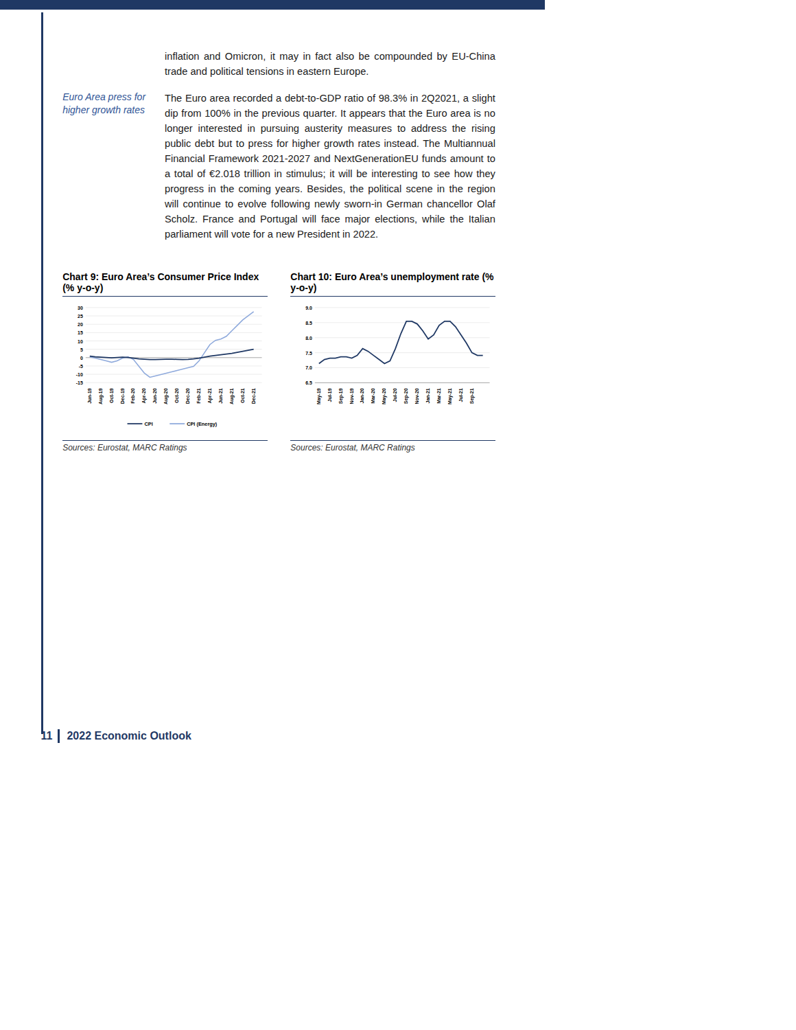inflation and Omicron, it may in fact also be compounded by EU-China trade and political tensions in eastern Europe.
Euro Area press for higher growth rates
The Euro area recorded a debt-to-GDP ratio of 98.3% in 2Q2021, a slight dip from 100% in the previous quarter. It appears that the Euro area is no longer interested in pursuing austerity measures to address the rising public debt but to press for higher growth rates instead. The Multiannual Financial Framework 2021-2027 and NextGenerationEU funds amount to a total of €2.018 trillion in stimulus; it will be interesting to see how they progress in the coming years. Besides, the political scene in the region will continue to evolve following newly sworn-in German chancellor Olaf Scholz. France and Portugal will face major elections, while the Italian parliament will vote for a new President in 2022.
Chart 9: Euro Area’s Consumer Price Index (% y-o-y)
30 25 20 15 10 5 0 -5 -10 -15 Jun-19 Aug-19 Oct-19 Dec-19 Feb-20 Apr-20 Jun-20 Aug-20 Oct-20 Dec-20 Feb-21 Apr-21 Jun-21 Aug-21 Oct-21 Dec-21 CPI CPI (Energy)
Sources: Eurostat, MARC Ratings
Chart 10: Euro Area’s unemployment rate (% y-o-y)
9.0 8.5 8.0 7.5 7.0 6.5 May-19 Jul-19 Sep-19 Nov-19 Jan-20 Mar-20 May-20 Jul-20 Sep-20 Nov-20 Jan-21 Mar-21 May-21 Jul-21 Sep-21
Sources: Eurostat, MARC Ratings
11 2022 Economic Outlook